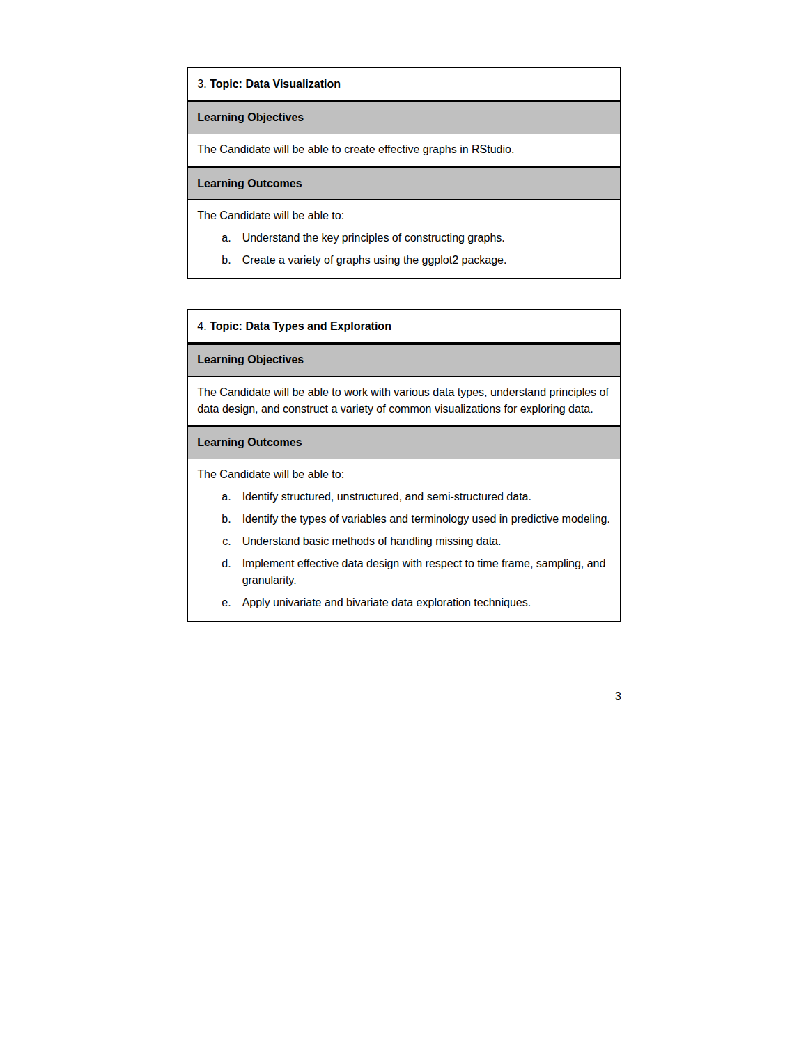| 3. Topic: Data Visualization |
| Learning Objectives |
| The Candidate will be able to create effective graphs in RStudio. |
| Learning Outcomes |
| The Candidate will be able to: Understand the key principles of constructing graphs. Create a variety of graphs using the ggplot2 package. |
| 4. Topic: Data Types and Exploration |
| Learning Objectives |
| The Candidate will be able to work with various data types, understand principles of data design, and construct a variety of common visualizations for exploring data. |
| Learning Outcomes |
| The Candidate will be able to: Identify structured, unstructured, and semi-structured data. Identify the types of variables and terminology used in predictive modeling. Understand basic methods of handling missing data. Implement effective data design with respect to time frame, sampling, and granularity. Apply univariate and bivariate data exploration techniques. |
3